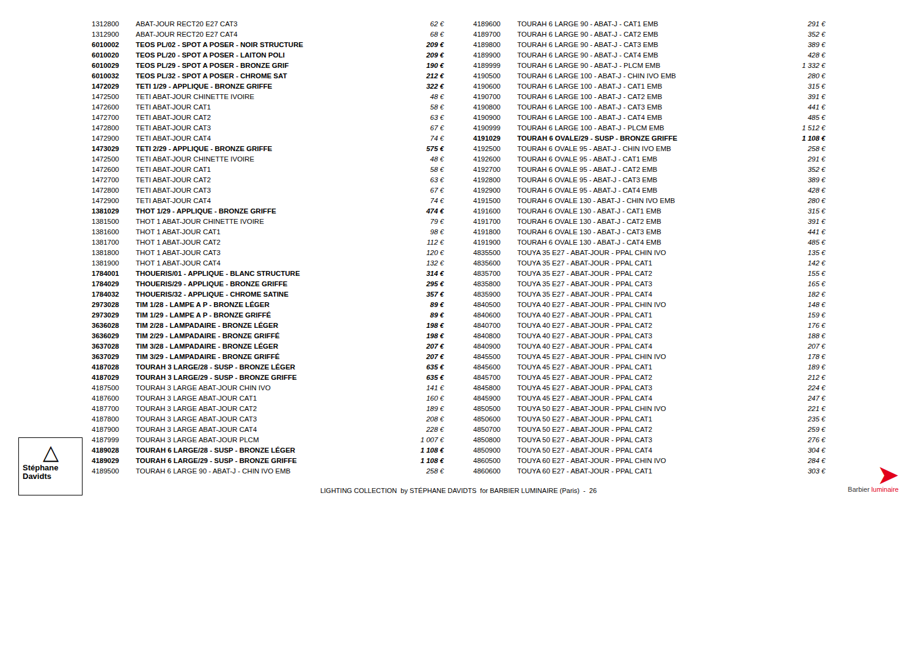| 1312800 | ABAT-JOUR RECT20 E27 CAT3 | 62 € |
| 1312900 | ABAT-JOUR RECT20 E27 CAT4 | 68 € |
| 6010002 | TEOS PL/02 - SPOT A POSER - NOIR STRUCTURE | 209 € |
| 6010020 | TEOS PL/20 - SPOT A POSER - LAITON POLI | 209 € |
| 6010029 | TEOS PL/29 - SPOT A POSER - BRONZE GRIF | 190 € |
| 6010032 | TEOS PL/32 - SPOT A POSER - CHROME SAT | 212 € |
| 1472029 | TETI 1/29 - APPLIQUE - BRONZE GRIFFE | 322 € |
| 1472500 | TETI ABAT-JOUR CHINETTE IVOIRE | 48 € |
| 1472600 | TETI ABAT-JOUR CAT1 | 58 € |
| 1472700 | TETI ABAT-JOUR CAT2 | 63 € |
| 1472800 | TETI ABAT-JOUR CAT3 | 67 € |
| 1472900 | TETI ABAT-JOUR CAT4 | 74 € |
| 1473029 | TETI 2/29 - APPLIQUE - BRONZE GRIFFE | 575 € |
| 1472500 | TETI ABAT-JOUR CHINETTE IVOIRE | 48 € |
| 1472600 | TETI ABAT-JOUR CAT1 | 58 € |
| 1472700 | TETI ABAT-JOUR CAT2 | 63 € |
| 1472800 | TETI ABAT-JOUR CAT3 | 67 € |
| 1472900 | TETI ABAT-JOUR CAT4 | 74 € |
| 1381029 | THOT 1/29 - APPLIQUE - BRONZE GRIFFE | 474 € |
| 1381500 | THOT 1 ABAT-JOUR CHINETTE IVOIRE | 79 € |
| 1381600 | THOT 1 ABAT-JOUR CAT1 | 98 € |
| 1381700 | THOT 1 ABAT-JOUR CAT2 | 112 € |
| 1381800 | THOT 1 ABAT-JOUR CAT3 | 120 € |
| 1381900 | THOT 1 ABAT-JOUR CAT4 | 132 € |
| 1784001 | THOUERIS/01 - APPLIQUE - BLANC STRUCTURE | 314 € |
| 1784029 | THOUERIS/29 - APPLIQUE - BRONZE GRIFFE | 295 € |
| 1784032 | THOUERIS/32 - APPLIQUE - CHROME SATINE | 357 € |
| 2973028 | TIM 1/28 - LAMPE A P - BRONZE LÉGER | 89 € |
| 2973029 | TIM 1/29 - LAMPE A P - BRONZE GRIFFÉ | 89 € |
| 3636028 | TIM 2/28 - LAMPADAIRE - BRONZE LÉGER | 198 € |
| 3636029 | TIM 2/29 - LAMPADAIRE - BRONZE GRIFFÉ | 198 € |
| 3637028 | TIM 3/28 - LAMPADAIRE - BRONZE LÉGER | 207 € |
| 3637029 | TIM 3/29 - LAMPADAIRE - BRONZE GRIFFÉ | 207 € |
| 4187028 | TOURAH 3 LARGE/28 - SUSP - BRONZE LÉGER | 635 € |
| 4187029 | TOURAH 3 LARGE/29 - SUSP - BRONZE GRIFFE | 635 € |
| 4187500 | TOURAH 3 LARGE ABAT-JOUR CHIN IVO | 141 € |
| 4187600 | TOURAH 3 LARGE ABAT-JOUR CAT1 | 160 € |
| 4187700 | TOURAH 3 LARGE ABAT-JOUR CAT2 | 189 € |
| 4187800 | TOURAH 3 LARGE ABAT-JOUR CAT3 | 208 € |
| 4187900 | TOURAH 3 LARGE ABAT-JOUR CAT4 | 228 € |
| 4187999 | TOURAH 3 LARGE ABAT-JOUR PLCM | 1 007 € |
| 4189028 | TOURAH 6 LARGE/28 - SUSP - BRONZE LÉGER | 1 108 € |
| 4189029 | TOURAH 6 LARGE/29 - SUSP - BRONZE GRIFFE | 1 108 € |
| 4189500 | TOURAH 6 LARGE 90 - ABAT-J - CHIN IVO EMB | 258 € |
| 4189600 | TOURAH 6 LARGE 90 - ABAT-J - CAT1 EMB | 291 € |
| 4189700 | TOURAH 6 LARGE 90 - ABAT-J - CAT2 EMB | 352 € |
| 4189800 | TOURAH 6 LARGE 90 - ABAT-J - CAT3 EMB | 389 € |
| 4189900 | TOURAH 6 LARGE 90 - ABAT-J - CAT4 EMB | 428 € |
| 4189999 | TOURAH 6 LARGE 90 - ABAT-J - PLCM EMB | 1 332 € |
| 4190500 | TOURAH 6 LARGE 100 - ABAT-J - CHIN IVO EMB | 280 € |
| 4190600 | TOURAH 6 LARGE 100 - ABAT-J - CAT1 EMB | 315 € |
| 4190700 | TOURAH 6 LARGE 100 - ABAT-J - CAT2 EMB | 391 € |
| 4190800 | TOURAH 6 LARGE 100 - ABAT-J - CAT3 EMB | 441 € |
| 4190900 | TOURAH 6 LARGE 100 - ABAT-J - CAT4 EMB | 485 € |
| 4190999 | TOURAH 6 LARGE 100 - ABAT-J - PLCM EMB | 1 512 € |
| 4191029 | TOURAH 6 OVALE/29 - SUSP - BRONZE GRIFFE | 1 108 € |
| 4192500 | TOURAH 6 OVALE 95 - ABAT-J - CHIN IVO EMB | 258 € |
| 4192600 | TOURAH 6 OVALE 95 - ABAT-J - CAT1 EMB | 291 € |
| 4192700 | TOURAH 6 OVALE 95 - ABAT-J - CAT2 EMB | 352 € |
| 4192800 | TOURAH 6 OVALE 95 - ABAT-J - CAT3 EMB | 389 € |
| 4192900 | TOURAH 6 OVALE 95 - ABAT-J - CAT4 EMB | 428 € |
| 4191500 | TOURAH 6 OVALE 130 - ABAT-J - CHIN IVO EMB | 280 € |
| 4191600 | TOURAH 6 OVALE 130 - ABAT-J - CAT1 EMB | 315 € |
| 4191700 | TOURAH 6 OVALE 130 - ABAT-J - CAT2 EMB | 391 € |
| 4191800 | TOURAH 6 OVALE 130 - ABAT-J - CAT3 EMB | 441 € |
| 4191900 | TOURAH 6 OVALE 130 - ABAT-J - CAT4 EMB | 485 € |
| 4835500 | TOUYA 35 E27 - ABAT-JOUR - PPAL CHIN IVO | 135 € |
| 4835600 | TOUYA 35 E27 - ABAT-JOUR - PPAL CAT1 | 142 € |
| 4835700 | TOUYA 35 E27 - ABAT-JOUR - PPAL CAT2 | 155 € |
| 4835800 | TOUYA 35 E27 - ABAT-JOUR - PPAL CAT3 | 165 € |
| 4835900 | TOUYA 35 E27 - ABAT-JOUR - PPAL CAT4 | 182 € |
| 4840500 | TOUYA 40 E27 - ABAT-JOUR - PPAL CHIN IVO | 148 € |
| 4840600 | TOUYA 40 E27 - ABAT-JOUR - PPAL CAT1 | 159 € |
| 4840700 | TOUYA 40 E27 - ABAT-JOUR - PPAL CAT2 | 176 € |
| 4840800 | TOUYA 40 E27 - ABAT-JOUR - PPAL CAT3 | 188 € |
| 4840900 | TOUYA 40 E27 - ABAT-JOUR - PPAL CAT4 | 207 € |
| 4845500 | TOUYA 45 E27 - ABAT-JOUR - PPAL CHIN IVO | 178 € |
| 4845600 | TOUYA 45 E27 - ABAT-JOUR - PPAL CAT1 | 189 € |
| 4845700 | TOUYA 45 E27 - ABAT-JOUR - PPAL CAT2 | 212 € |
| 4845800 | TOUYA 45 E27 - ABAT-JOUR - PPAL CAT3 | 224 € |
| 4845900 | TOUYA 45 E27 - ABAT-JOUR - PPAL CAT4 | 247 € |
| 4850500 | TOUYA 50 E27 - ABAT-JOUR - PPAL CHIN IVO | 221 € |
| 4850600 | TOUYA 50 E27 - ABAT-JOUR - PPAL CAT1 | 235 € |
| 4850700 | TOUYA 50 E27 - ABAT-JOUR - PPAL CAT2 | 259 € |
| 4850800 | TOUYA 50 E27 - ABAT-JOUR - PPAL CAT3 | 276 € |
| 4850900 | TOUYA 50 E27 - ABAT-JOUR - PPAL CAT4 | 304 € |
| 4860500 | TOUYA 60 E27 - ABAT-JOUR - PPAL CHIN IVO | 284 € |
| 4860600 | TOUYA 60 E27 - ABAT-JOUR - PPAL CAT1 | 303 € |
LIGHTING COLLECTION by STÉPHANE DAVIDTS for BARBIER LUMINAIRE (Paris) - 26
△
Stéphane
Davidts
➤
Barbier luminaire